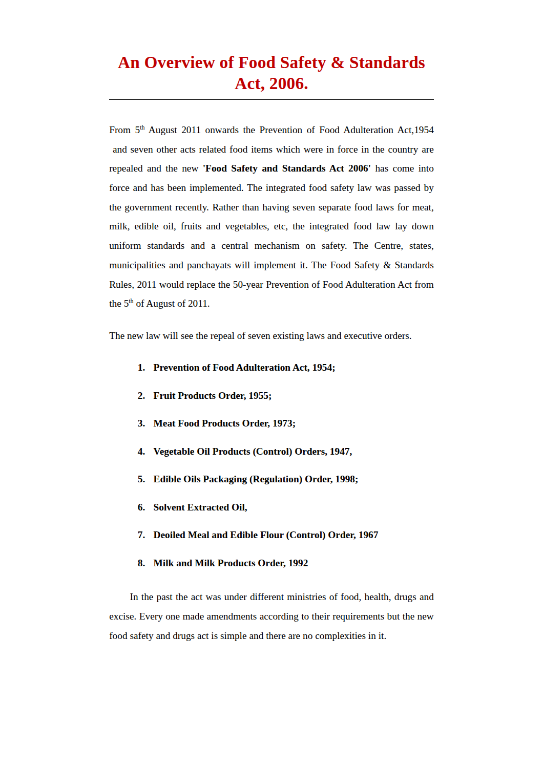An Overview of Food Safety & Standards Act, 2006.
From 5th August 2011 onwards the Prevention of Food Adulteration Act,1954 and seven other acts related food items which were in force in the country are repealed and the new 'Food Safety and Standards Act 2006' has come into force and has been implemented. The integrated food safety law was passed by the government recently. Rather than having seven separate food laws for meat, milk, edible oil, fruits and vegetables, etc, the integrated food law lay down uniform standards and a central mechanism on safety. The Centre, states, municipalities and panchayats will implement it. The Food Safety & Standards Rules, 2011 would replace the 50-year Prevention of Food Adulteration Act from the 5th of August of 2011.
The new law will see the repeal of seven existing laws and executive orders.
Prevention of Food Adulteration Act, 1954;
Fruit Products Order, 1955;
Meat Food Products Order, 1973;
Vegetable Oil Products (Control) Orders, 1947,
Edible Oils Packaging (Regulation) Order, 1998;
Solvent Extracted Oil,
Deoiled Meal and Edible Flour (Control) Order, 1967
Milk and Milk Products Order, 1992
In the past the act was under different ministries of food, health, drugs and excise. Every one made amendments according to their requirements but the new food safety and drugs act is simple and there are no complexities in it.